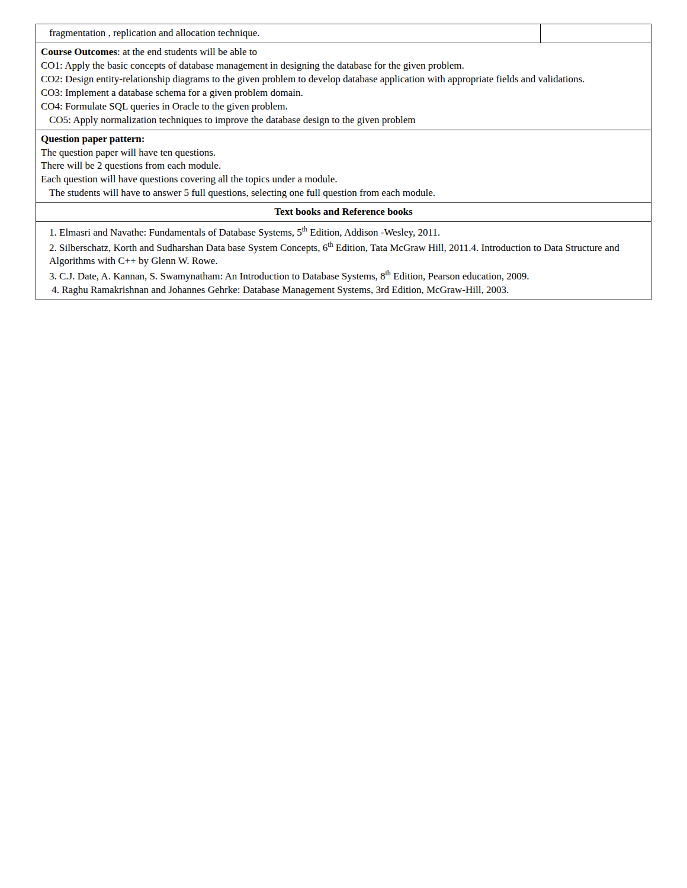| fragmentation , replication and allocation technique. | |
| Course Outcomes : at the end students will be able to CO1: Apply the basic concepts of database management in designing the database for the given problem. CO2: Design entity-relationship diagrams to the given problem to develop database application with appropriate fields and validations. CO3: Implement a database schema for a given problem domain. CO4: Formulate SQL queries in Oracle to the given problem. CO5: Apply normalization techniques to improve the database design to the given problem |
| Question paper pattern: The question paper will have ten questions. There will be 2 questions from each module. Each question will have questions covering all the topics under a module. The students will have to answer 5 full questions, selecting one full question from each module. |
| Text books and Reference books |
| 1. Elmasri and Navathe: Fundamentals of Database Systems, 5 th Edition, Addison -Wesley, 2011. 2. Silberschatz, Korth and Sudharshan Data base System Concepts, 6 th Edition, Tata McGraw Hill, 2011.4. Introduction to Data Structure and Algorithms with C++ by Glenn W. Rowe. 3. C.J. Date, A. Kannan, S. Swamynatham: An Introduction to Database Systems, 8 th Edition, Pearson education, 2009. 4. Raghu Ramakrishnan and Johannes Gehrke: Database Management Systems, 3rd Edition, McGraw-Hill, 2003. |